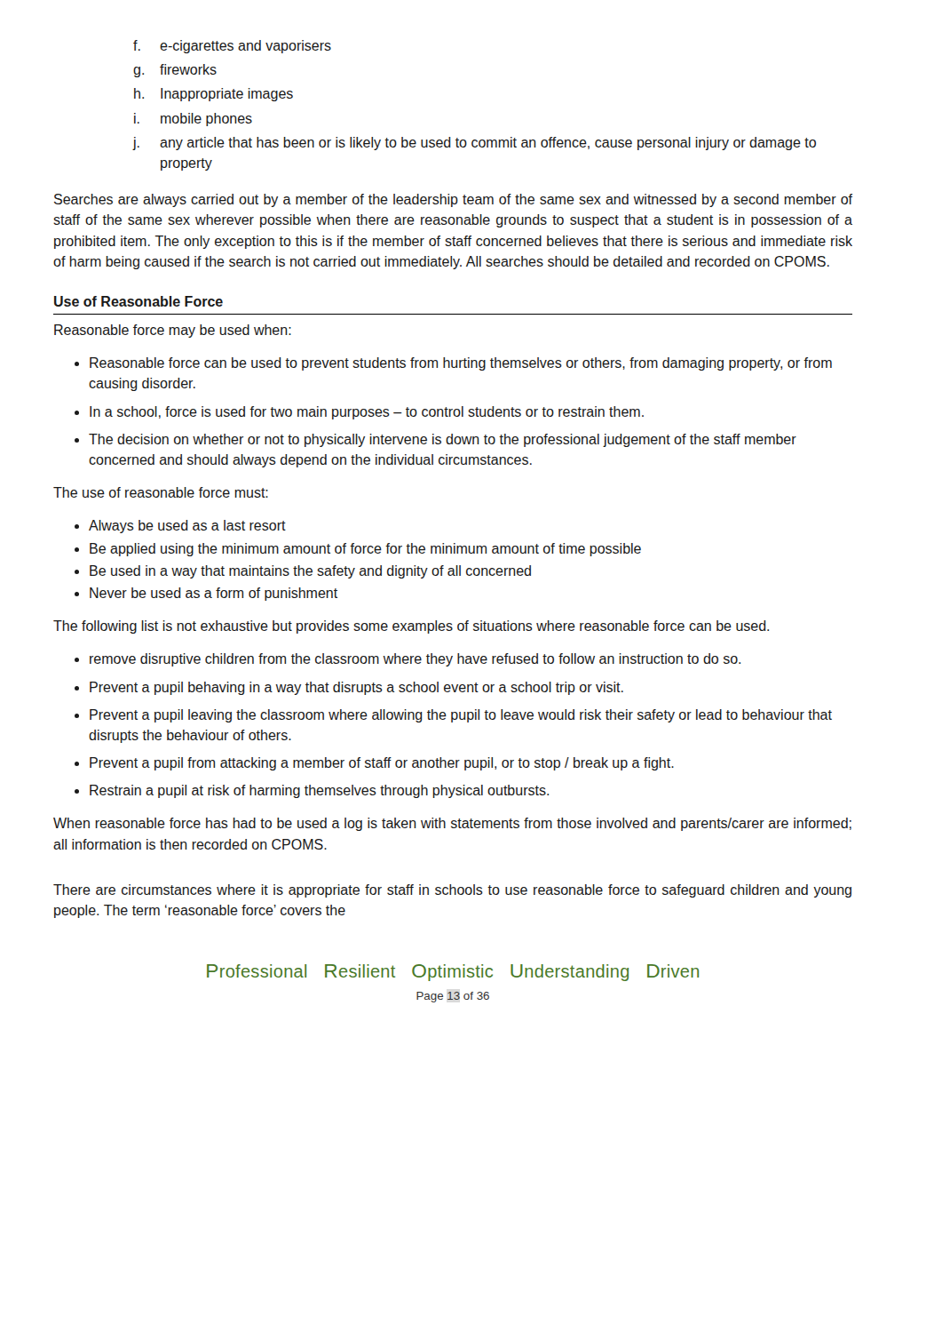f. e-cigarettes and vaporisers
g. fireworks
h. Inappropriate images
i. mobile phones
j. any article that has been or is likely to be used to commit an offence, cause personal injury or damage to property
Searches are always carried out by a member of the leadership team of the same sex and witnessed by a second member of staff of the same sex wherever possible when there are reasonable grounds to suspect that a student is in possession of a prohibited item. The only exception to this is if the member of staff concerned believes that there is serious and immediate risk of harm being caused if the search is not carried out immediately. All searches should be detailed and recorded on CPOMS.
Use of Reasonable Force
Reasonable force may be used when:
Reasonable force can be used to prevent students from hurting themselves or others, from damaging property, or from causing disorder.
In a school, force is used for two main purposes – to control students or to restrain them.
The decision on whether or not to physically intervene is down to the professional judgement of the staff member concerned and should always depend on the individual circumstances.
The use of reasonable force must:
Always be used as a last resort
Be applied using the minimum amount of force for the minimum amount of time possible
Be used in a way that maintains the safety and dignity of all concerned
Never be used as a form of punishment
The following list is not exhaustive but provides some examples of situations where reasonable force can be used.
remove disruptive children from the classroom where they have refused to follow an instruction to do so.
Prevent a pupil behaving in a way that disrupts a school event or a school trip or visit.
Prevent a pupil leaving the classroom where allowing the pupil to leave would risk their safety or lead to behaviour that disrupts the behaviour of others.
Prevent a pupil from attacking a member of staff or another pupil, or to stop / break up a fight.
Restrain a pupil at risk of harming themselves through physical outbursts.
When reasonable force has had to be used a log is taken with statements from those involved and parents/carer are informed; all information is then recorded on CPOMS.
There are circumstances where it is appropriate for staff in schools to use reasonable force to safeguard children and young people. The term ‘reasonable force’ covers the
Professional Resilient Optimistic Understanding Driven
Page 13 of 36